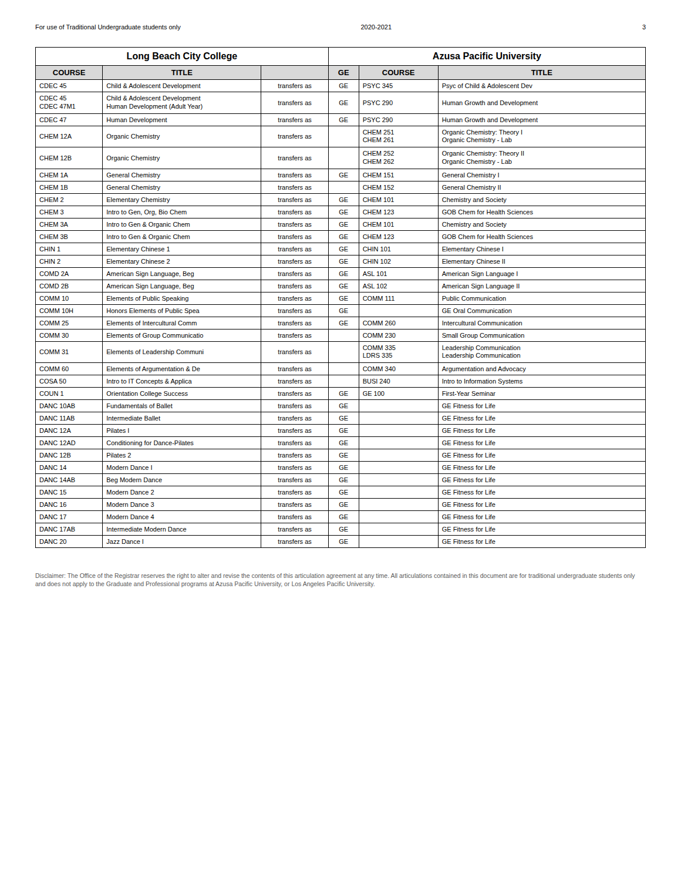For use of Traditional Undergraduate students only
2020-2021
3
| Long Beach City College | Azusa Pacific University |
| --- | --- |
| COURSE | TITLE | | GE | COURSE | TITLE |
| CDEC 45 | Child & Adolescent Development | transfers as | GE | PSYC 345 | Psyc of Child & Adolescent Dev |
| CDEC 45 CDEC 47M1 | Child & Adolescent Development Human Development (Adult Year) | transfers as | GE | PSYC 290 | Human Growth and Development |
| CDEC 47 | Human Development | transfers as | GE | PSYC 290 | Human Growth and Development |
| CHEM 12A | Organic Chemistry | transfers as | | CHEM 251 CHEM 261 | Organic Chemistry: Theory I Organic Chemistry - Lab |
| CHEM 12B | Organic Chemistry | transfers as | | CHEM 252 CHEM 262 | Organic Chemistry: Theory II Organic Chemistry - Lab |
| CHEM 1A | General Chemistry | transfers as | GE | CHEM 151 | General Chemistry I |
| CHEM 1B | General Chemistry | transfers as | | CHEM 152 | General Chemistry II |
| CHEM 2 | Elementary Chemistry | transfers as | GE | CHEM 101 | Chemistry and Society |
| CHEM 3 | Intro to Gen, Org, Bio Chem | transfers as | GE | CHEM 123 | GOB Chem for Health Sciences |
| CHEM 3A | Intro to Gen & Organic Chem | transfers as | GE | CHEM 101 | Chemistry and Society |
| CHEM 3B | Intro to Gen & Organic Chem | transfers as | GE | CHEM 123 | GOB Chem for Health Sciences |
| CHIN 1 | Elementary Chinese 1 | transfers as | GE | CHIN 101 | Elementary Chinese I |
| CHIN 2 | Elementary Chinese 2 | transfers as | GE | CHIN 102 | Elementary Chinese II |
| COMD 2A | American Sign Language, Beg | transfers as | GE | ASL 101 | American Sign Language I |
| COMD 2B | American Sign Language, Beg | transfers as | GE | ASL 102 | American Sign Language II |
| COMM 10 | Elements of Public Speaking | transfers as | GE | COMM 111 | Public Communication |
| COMM 10H | Honors Elements of Public Spea | transfers as | GE | | GE Oral Communication |
| COMM 25 | Elements of Intercultural Comm | transfers as | GE | COMM 260 | Intercultural Communication |
| COMM 30 | Elements of Group Communicatio | transfers as | | COMM 230 | Small Group Communication |
| COMM 31 | Elements of Leadership Communi | transfers as | | COMM 335 LDRS 335 | Leadership Communication Leadership Communication |
| COMM 60 | Elements of Argumentation & De | transfers as | | COMM 340 | Argumentation and Advocacy |
| COSA 50 | Intro to IT Concepts & Applica | transfers as | | BUSI 240 | Intro to Information Systems |
| COUN 1 | Orientation College Success | transfers as | GE | GE 100 | First-Year Seminar |
| DANC 10AB | Fundamentals of Ballet | transfers as | GE | | GE Fitness for Life |
| DANC 11AB | Intermediate Ballet | transfers as | GE | | GE Fitness for Life |
| DANC 12A | Pilates I | transfers as | GE | | GE Fitness for Life |
| DANC 12AD | Conditioning for Dance-Pilates | transfers as | GE | | GE Fitness for Life |
| DANC 12B | Pilates 2 | transfers as | GE | | GE Fitness for Life |
| DANC 14 | Modern Dance I | transfers as | GE | | GE Fitness for Life |
| DANC 14AB | Beg Modern Dance | transfers as | GE | | GE Fitness for Life |
| DANC 15 | Modern Dance 2 | transfers as | GE | | GE Fitness for Life |
| DANC 16 | Modern Dance 3 | transfers as | GE | | GE Fitness for Life |
| DANC 17 | Modern Dance 4 | transfers as | GE | | GE Fitness for Life |
| DANC 17AB | Intermediate Modern Dance | transfers as | GE | | GE Fitness for Life |
| DANC 20 | Jazz Dance I | transfers as | GE | | GE Fitness for Life |
Disclaimer: The Office of the Registrar reserves the right to alter and revise the contents of this articulation agreement at any time. All articulations contained in this document are for traditional undergraduate students only and does not apply to the Graduate and Professional programs at Azusa Pacific University, or Los Angeles Pacific University.